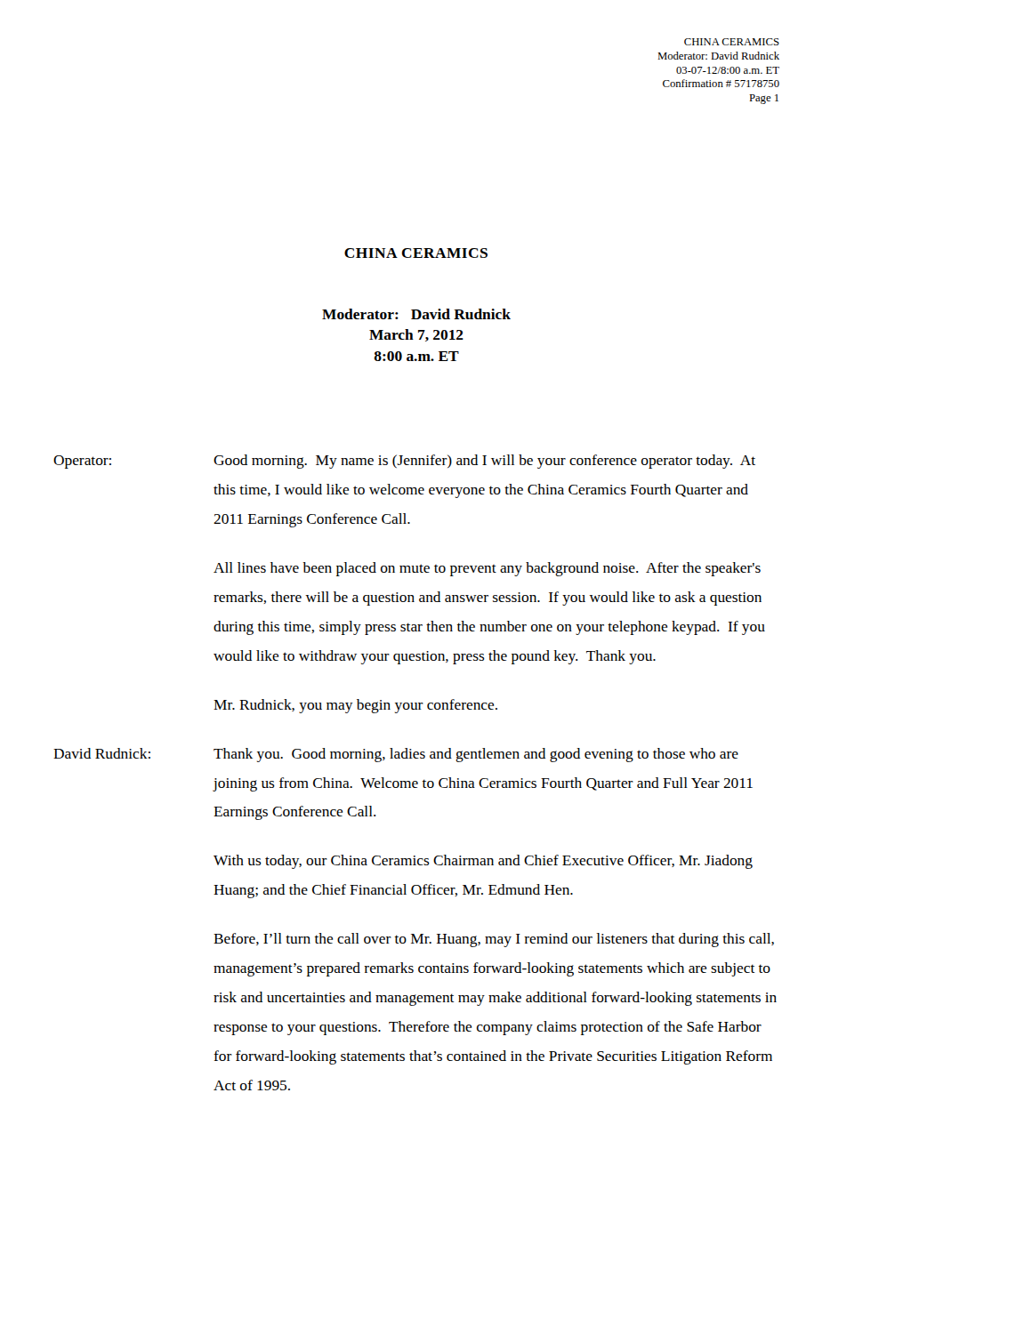CHINA CERAMICS
Moderator: David Rudnick
03-07-12/8:00 a.m. ET
Confirmation # 57178750
Page 1
CHINA CERAMICS
Moderator: David Rudnick
March 7, 2012
8:00 a.m. ET
Operator:
Good morning. My name is (Jennifer) and I will be your conference operator today. At this time, I would like to welcome everyone to the China Ceramics Fourth Quarter and 2011 Earnings Conference Call.
All lines have been placed on mute to prevent any background noise. After the speaker's remarks, there will be a question and answer session. If you would like to ask a question during this time, simply press star then the number one on your telephone keypad. If you would like to withdraw your question, press the pound key. Thank you.
Mr. Rudnick, you may begin your conference.
David Rudnick:
Thank you. Good morning, ladies and gentlemen and good evening to those who are joining us from China. Welcome to China Ceramics Fourth Quarter and Full Year 2011 Earnings Conference Call.
With us today, our China Ceramics Chairman and Chief Executive Officer, Mr. Jiadong Huang; and the Chief Financial Officer, Mr. Edmund Hen.
Before, I’ll turn the call over to Mr. Huang, may I remind our listeners that during this call, management’s prepared remarks contains forward-looking statements which are subject to risk and uncertainties and management may make additional forward-looking statements in response to your questions. Therefore the company claims protection of the Safe Harbor for forward-looking statements that’s contained in the Private Securities Litigation Reform Act of 1995.